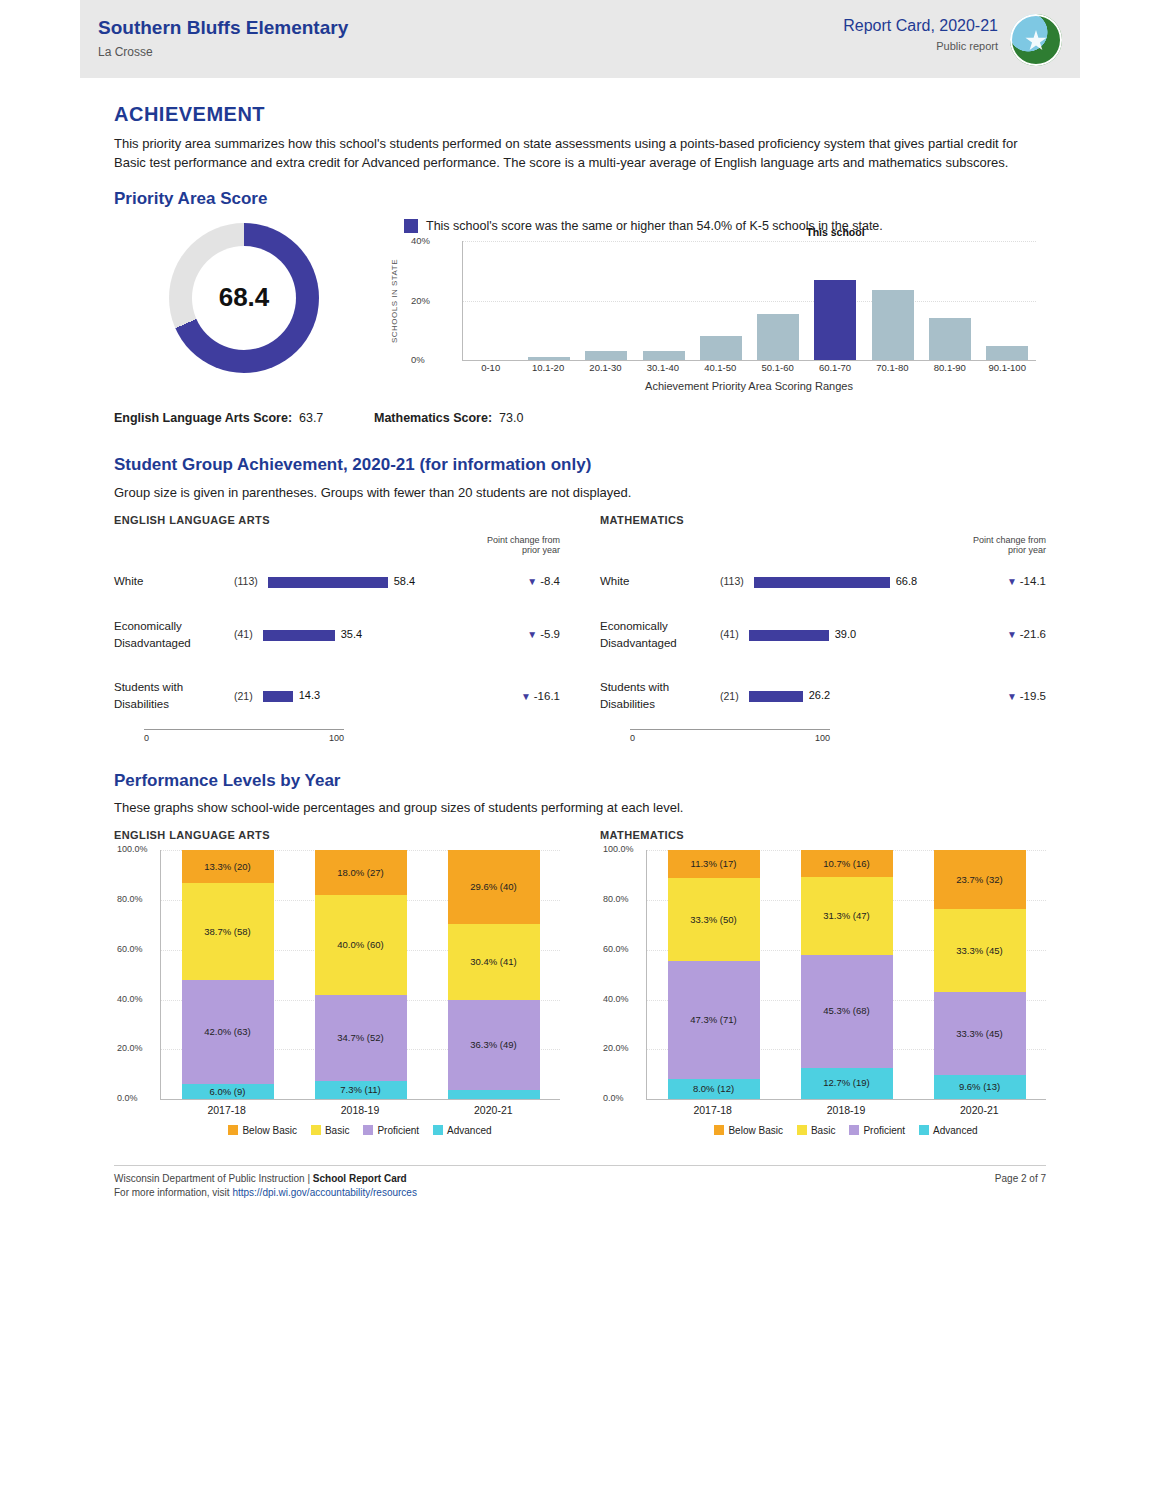Southern Bluffs Elementary
La Crosse
Report Card, 2020-21
Public report
ACHIEVEMENT
This priority area summarizes how this school's students performed on state assessments using a points-based proficiency system that gives partial credit for Basic test performance and extra credit for Advanced performance. The score is a multi-year average of English language arts and mathematics subscores.
Priority Area Score
68.4
This school's score was the same or higher than 54.0% of K-5 schools in the state.
SCHOOLS IN STATE
40%
20%
0%
This school
0-1010.1-2020.1-3030.1-4040.1-50 50.1-6060.1-7070.1-8080.1-9090.1-100
Achievement Priority Area Scoring Ranges
English Language Arts Score: 63.7
Mathematics Score: 73.0
Student Group Achievement, 2020-21 (for information only)
Group size is given in parentheses. Groups with fewer than 20 students are not displayed.
ENGLISH LANGUAGE ARTS
Point change from
prior year
| White | (113) 58.4 | ▼ -8.4 |
| Economically Disadvantaged | (41) 35.4 | ▼ -5.9 |
| Students with Disabilities | (21) 14.3 | ▼ -16.1 |
0100
MATHEMATICS
Point change from
prior year
| White | (113) 66.8 | ▼ -14.1 |
| Economically Disadvantaged | (41) 39.0 | ▼ -21.6 |
| Students with Disabilities | (21) 26.2 | ▼ -19.5 |
0100
Performance Levels by Year
These graphs show school-wide percentages and group sizes of students performing at each level.
ENGLISH LANGUAGE ARTS
100.0%
80.0%
60.0%
40.0%
20.0%
0.0%
13.3% (20)
38.7% (58)
42.0% (63)
6.0% (9)
18.0% (27)
40.0% (60)
34.7% (52)
7.3% (11)
29.6% (40)
30.4% (41)
36.3% (49)
2017-182018-192020-21
Below Basic Basic Proficient Advanced
MATHEMATICS
100.0%
80.0%
60.0%
40.0%
20.0%
0.0%
11.3% (17)
33.3% (50)
47.3% (71)
8.0% (12)
10.7% (16)
31.3% (47)
45.3% (68)
12.7% (19)
23.7% (32)
33.3% (45)
33.3% (45)
9.6% (13)
2017-182018-192020-21
Below Basic Basic Proficient Advanced
Wisconsin Department of Public Instruction | School Report Card
For more information, visit https://dpi.wi.gov/accountability/resources
Page 2 of 7